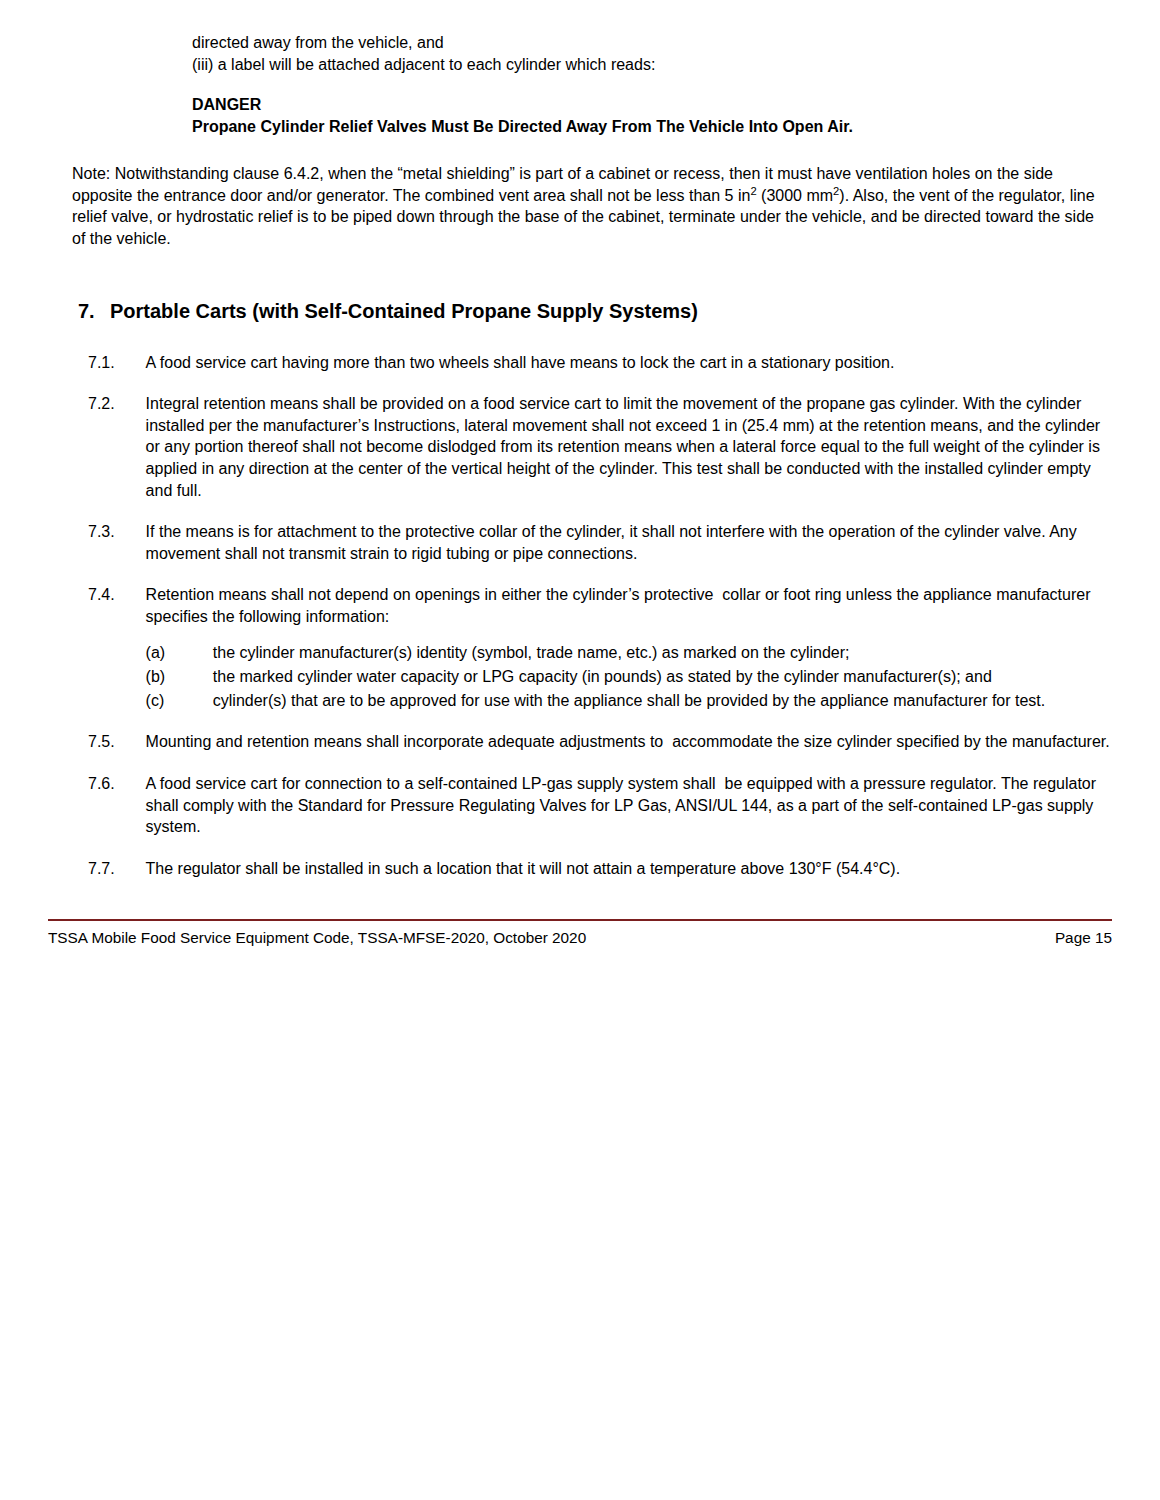directed away from the vehicle, and
(iii) a label will be attached adjacent to each cylinder which reads:
DANGER
Propane Cylinder Relief Valves Must Be Directed Away From The Vehicle Into Open Air.
Note: Notwithstanding clause 6.4.2, when the “metal shielding” is part of a cabinet or recess, then it must have ventilation holes on the side opposite the entrance door and/or generator. The combined vent area shall not be less than 5 in2 (3000 mm2). Also, the vent of the regulator, line relief valve, or hydrostatic relief is to be piped down through the base of the cabinet, terminate under the vehicle, and be directed toward the side of the vehicle.
7. Portable Carts (with Self-Contained Propane Supply Systems)
7.1. A food service cart having more than two wheels shall have means to lock the cart in a stationary position.
7.2. Integral retention means shall be provided on a food service cart to limit the movement of the propane gas cylinder. With the cylinder installed per the manufacturer’s Instructions, lateral movement shall not exceed 1 in (25.4 mm) at the retention means, and the cylinder or any portion thereof shall not become dislodged from its retention means when a lateral force equal to the full weight of the cylinder is applied in any direction at the center of the vertical height of the cylinder. This test shall be conducted with the installed cylinder empty and full.
7.3. If the means is for attachment to the protective collar of the cylinder, it shall not interfere with the operation of the cylinder valve. Any movement shall not transmit strain to rigid tubing or pipe connections.
7.4. Retention means shall not depend on openings in either the cylinder’s protective collar or foot ring unless the appliance manufacturer specifies the following information:
(a) the cylinder manufacturer(s) identity (symbol, trade name, etc.) as marked on the cylinder;
(b) the marked cylinder water capacity or LPG capacity (in pounds) as stated by the cylinder manufacturer(s); and
(c) cylinder(s) that are to be approved for use with the appliance shall be provided by the appliance manufacturer for test.
7.5. Mounting and retention means shall incorporate adequate adjustments to accommodate the size cylinder specified by the manufacturer.
7.6. A food service cart for connection to a self-contained LP-gas supply system shall be equipped with a pressure regulator. The regulator shall comply with the Standard for Pressure Regulating Valves for LP Gas, ANSI/UL 144, as a part of the self-contained LP-gas supply system.
7.7. The regulator shall be installed in such a location that it will not attain a temperature above 130°F (54.4°C).
TSSA Mobile Food Service Equipment Code, TSSA-MFSE-2020, October 2020
Page 15